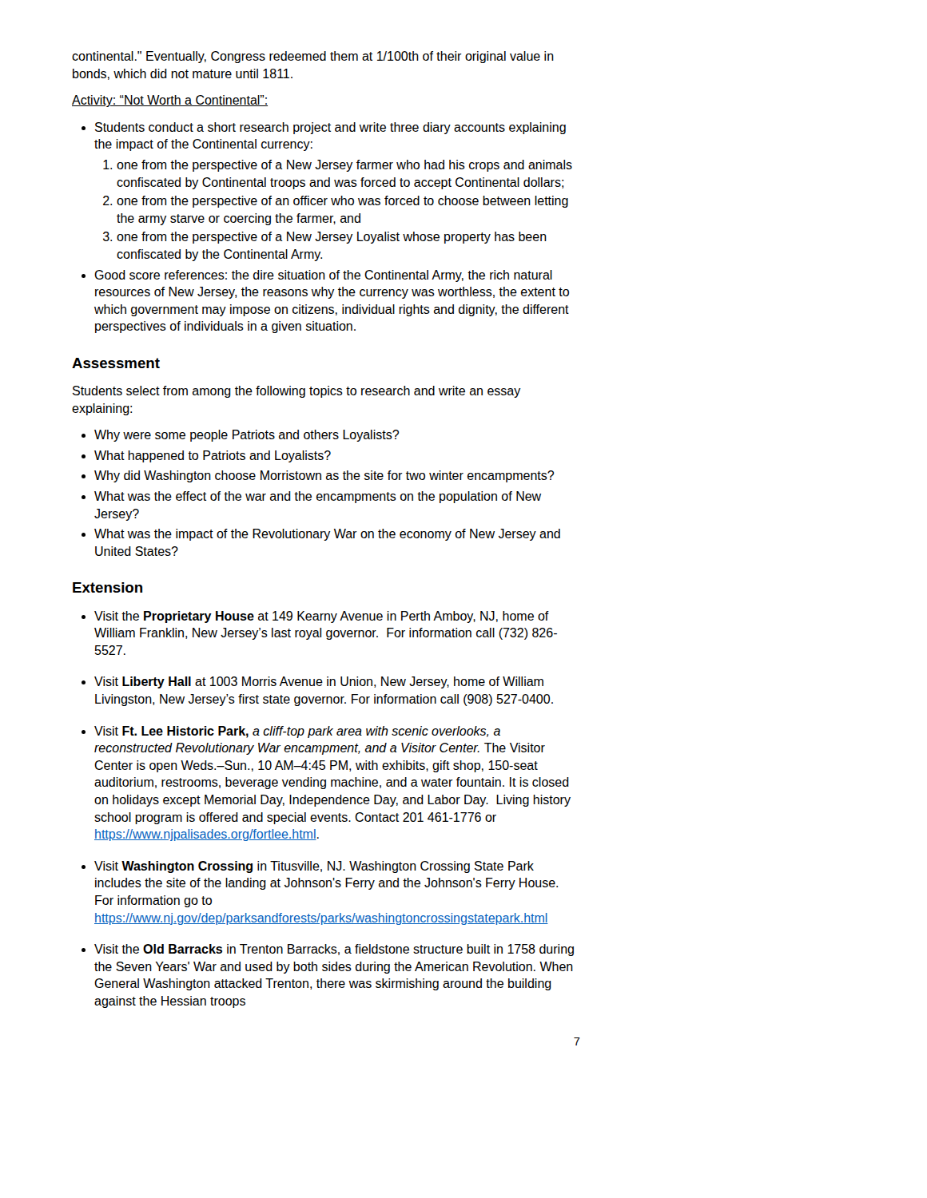continental." Eventually, Congress redeemed them at 1/100th of their original value in bonds, which did not mature until 1811.
Activity: “Not Worth a Continental”:
Students conduct a short research project and write three diary accounts explaining the impact of the Continental currency:
one from the perspective of a New Jersey farmer who had his crops and animals confiscated by Continental troops and was forced to accept Continental dollars;
one from the perspective of an officer who was forced to choose between letting the army starve or coercing the farmer, and
one from the perspective of a New Jersey Loyalist whose property has been confiscated by the Continental Army.
Good score references: the dire situation of the Continental Army, the rich natural resources of New Jersey, the reasons why the currency was worthless, the extent to which government may impose on citizens, individual rights and dignity, the different perspectives of individuals in a given situation.
Assessment
Students select from among the following topics to research and write an essay explaining:
Why were some people Patriots and others Loyalists?
What happened to Patriots and Loyalists?
Why did Washington choose Morristown as the site for two winter encampments?
What was the effect of the war and the encampments on the population of New Jersey?
What was the impact of the Revolutionary War on the economy of New Jersey and United States?
Extension
Visit the Proprietary House at 149 Kearny Avenue in Perth Amboy, NJ, home of William Franklin, New Jersey’s last royal governor. For information call (732) 826-5527.
Visit Liberty Hall at 1003 Morris Avenue in Union, New Jersey, home of William Livingston, New Jersey’s first state governor. For information call (908) 527-0400.
Visit Ft. Lee Historic Park, a cliff-top park area with scenic overlooks, a reconstructed Revolutionary War encampment, and a Visitor Center. The Visitor Center is open Weds.–Sun., 10 AM–4:45 PM, with exhibits, gift shop, 150-seat auditorium, restrooms, beverage vending machine, and a water fountain. It is closed on holidays except Memorial Day, Independence Day, and Labor Day. Living history school program is offered and special events. Contact 201 461-1776 or https://www.njpalisades.org/fortlee.html.
Visit Washington Crossing in Titusville, NJ. Washington Crossing State Park includes the site of the landing at Johnson's Ferry and the Johnson's Ferry House. For information go to https://www.nj.gov/dep/parksandforests/parks/washingtoncrossingstatepark.html
Visit the Old Barracks in Trenton Barracks, a fieldstone structure built in 1758 during the Seven Years' War and used by both sides during the American Revolution. When General Washington attacked Trenton, there was skirmishing around the building against the Hessian troops
7